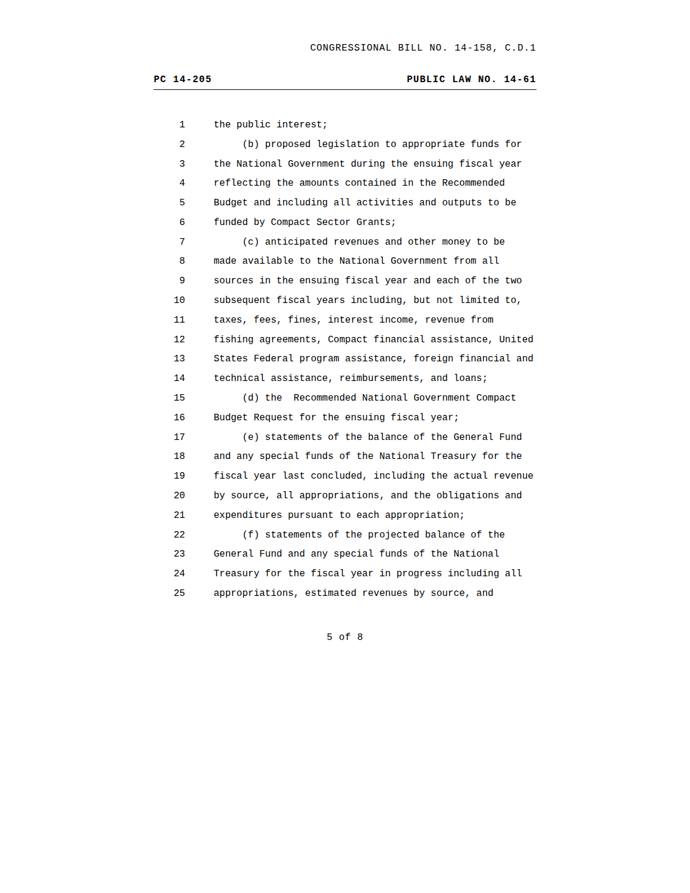CONGRESSIONAL BILL NO. 14-158, C.D.1
PC 14-205
PUBLIC LAW NO. 14-61
| 1 | the public interest; |
| 2 | (b) proposed legislation to appropriate funds for |
| 3 | the National Government during the ensuing fiscal year |
| 4 | reflecting the amounts contained in the Recommended |
| 5 | Budget and including all activities and outputs to be |
| 6 | funded by Compact Sector Grants; |
| 7 | (c) anticipated revenues and other money to be |
| 8 | made available to the National Government from all |
| 9 | sources in the ensuing fiscal year and each of the two |
| 10 | subsequent fiscal years including, but not limited to, |
| 11 | taxes, fees, fines, interest income, revenue from |
| 12 | fishing agreements, Compact financial assistance, United |
| 13 | States Federal program assistance, foreign financial and |
| 14 | technical assistance, reimbursements, and loans; |
| 15 | (d) the Recommended National Government Compact |
| 16 | Budget Request for the ensuing fiscal year; |
| 17 | (e) statements of the balance of the General Fund |
| 18 | and any special funds of the National Treasury for the |
| 19 | fiscal year last concluded, including the actual revenue |
| 20 | by source, all appropriations, and the obligations and |
| 21 | expenditures pursuant to each appropriation; |
| 22 | (f) statements of the projected balance of the |
| 23 | General Fund and any special funds of the National |
| 24 | Treasury for the fiscal year in progress including all |
| 25 | appropriations, estimated revenues by source, and |
5 of 8